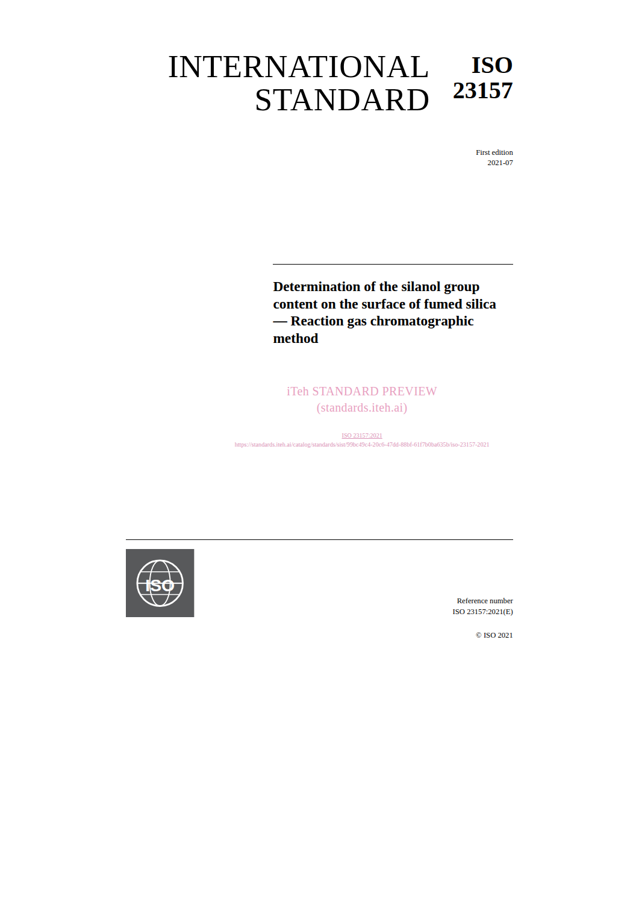INTERNATIONAL
STANDARD
ISO
23157
First edition
2021-07
Determination of the silanol group content on the surface of fumed silica — Reaction gas chromatographic method
iTeh STANDARD PREVIEW
(standards.iteh.ai)
ISO 23157:2021
https://standards.iteh.ai/catalog/standards/sist/99bc49c4-20c6-47dd-88bf-61f7b0ba635b/iso-23157-2021
ISO
Reference number
ISO 23157:2021(E)
© ISO 2021